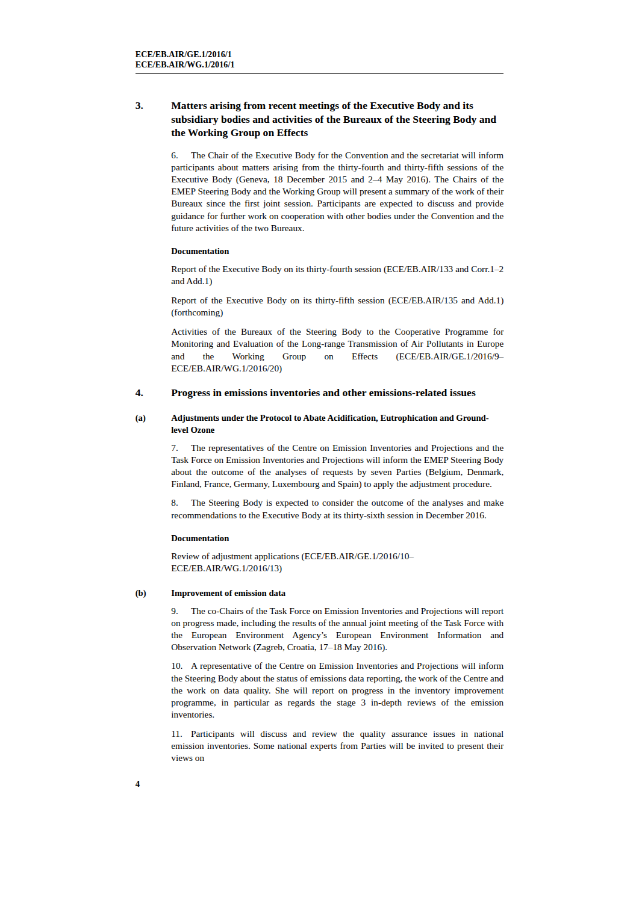ECE/EB.AIR/GE.1/2016/1
ECE/EB.AIR/WG.1/2016/1
3. Matters arising from recent meetings of the Executive Body and its subsidiary bodies and activities of the Bureaux of the Steering Body and the Working Group on Effects
6. The Chair of the Executive Body for the Convention and the secretariat will inform participants about matters arising from the thirty-fourth and thirty-fifth sessions of the Executive Body (Geneva, 18 December 2015 and 2–4 May 2016). The Chairs of the EMEP Steering Body and the Working Group will present a summary of the work of their Bureaux since the first joint session. Participants are expected to discuss and provide guidance for further work on cooperation with other bodies under the Convention and the future activities of the two Bureaux.
Documentation
Report of the Executive Body on its thirty-fourth session (ECE/EB.AIR/133 and Corr.1–2 and Add.1)
Report of the Executive Body on its thirty-fifth session (ECE/EB.AIR/135 and Add.1) (forthcoming)
Activities of the Bureaux of the Steering Body to the Cooperative Programme for Monitoring and Evaluation of the Long-range Transmission of Air Pollutants in Europe and the Working Group on Effects (ECE/EB.AIR/GE.1/2016/9–ECE/EB.AIR/WG.1/2016/20)
4. Progress in emissions inventories and other emissions-related issues
(a) Adjustments under the Protocol to Abate Acidification, Eutrophication and Ground-level Ozone
7. The representatives of the Centre on Emission Inventories and Projections and the Task Force on Emission Inventories and Projections will inform the EMEP Steering Body about the outcome of the analyses of requests by seven Parties (Belgium, Denmark, Finland, France, Germany, Luxembourg and Spain) to apply the adjustment procedure.
8. The Steering Body is expected to consider the outcome of the analyses and make recommendations to the Executive Body at its thirty-sixth session in December 2016.
Documentation
Review of adjustment applications (ECE/EB.AIR/GE.1/2016/10–
ECE/EB.AIR/WG.1/2016/13)
(b) Improvement of emission data
9. The co-Chairs of the Task Force on Emission Inventories and Projections will report on progress made, including the results of the annual joint meeting of the Task Force with the European Environment Agency’s European Environment Information and Observation Network (Zagreb, Croatia, 17–18 May 2016).
10. A representative of the Centre on Emission Inventories and Projections will inform the Steering Body about the status of emissions data reporting, the work of the Centre and the work on data quality. She will report on progress in the inventory improvement programme, in particular as regards the stage 3 in-depth reviews of the emission inventories.
11. Participants will discuss and review the quality assurance issues in national emission inventories. Some national experts from Parties will be invited to present their views on
4